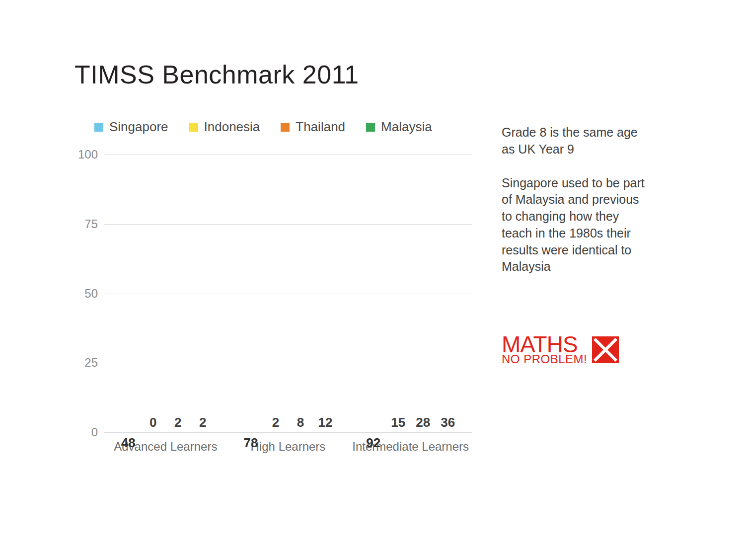TIMSS Benchmark 2011
Singapore
Indonesia
Thailand
Malaysia
100 75 50 25 0
48
0
2
2
78
2
8
12
92
15
28
36
Advanced Learners High Learners Intermediate Learners
Grade 8 is the same age as UK Year 9
Singapore used to be part of Malaysia and previous to changing how they teach in the 1980s their results were identical to Malaysia
MATHS
NO PROBLEM!